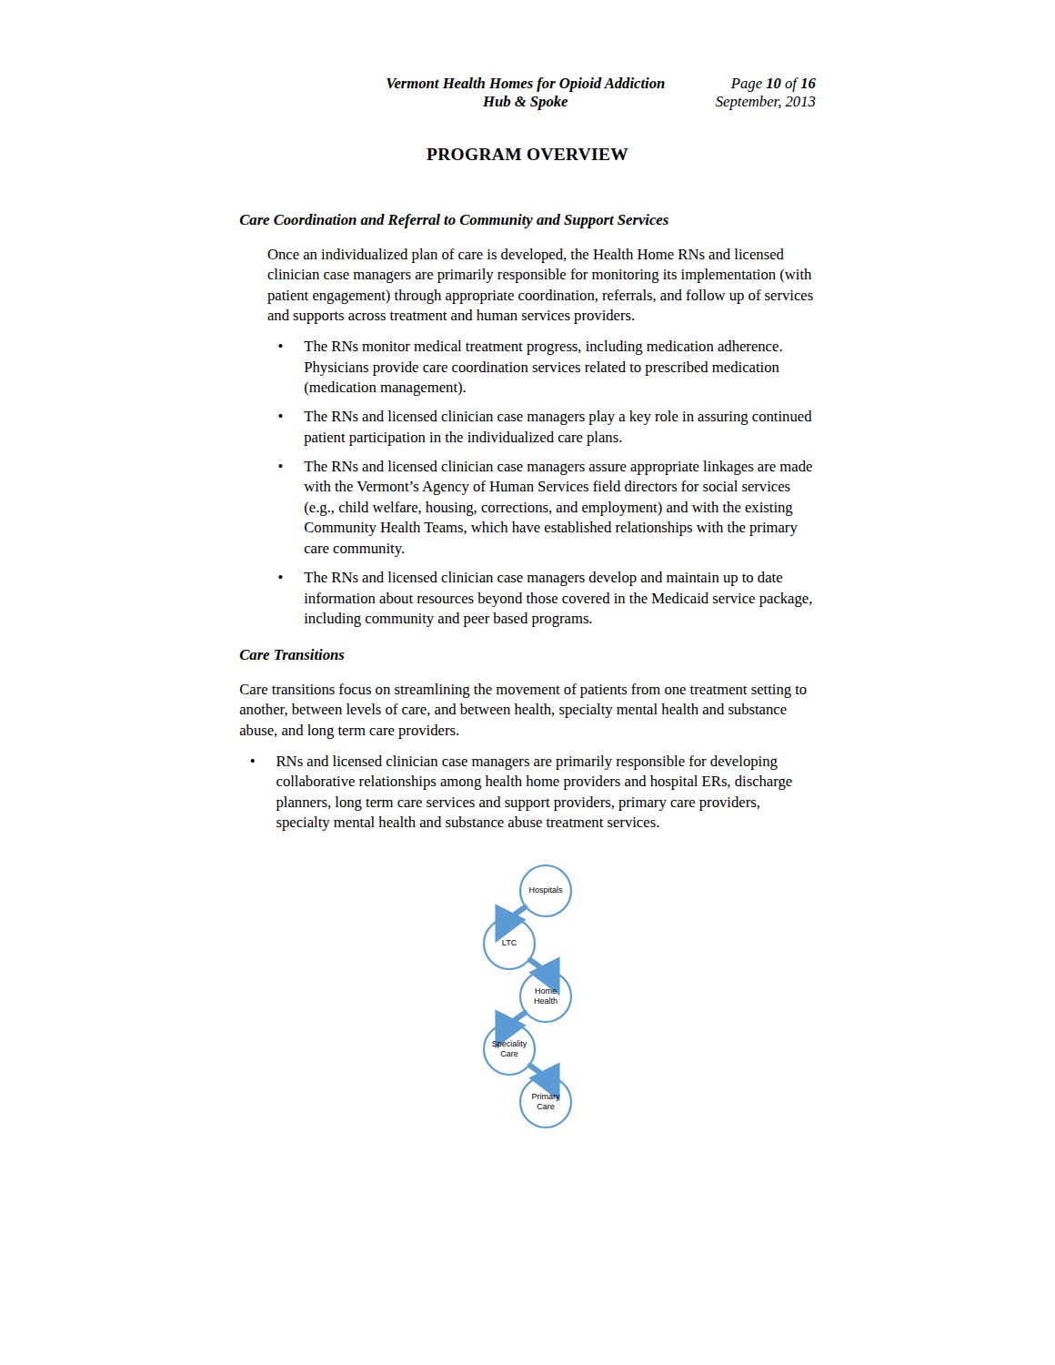Vermont Health Homes for Opioid Addiction
Hub & Spoke
Page 10 of 16
September, 2013
PROGRAM OVERVIEW
Care Coordination and Referral to Community and Support Services
Once an individualized plan of care is developed, the Health Home RNs and licensed clinician case managers are primarily responsible for monitoring its implementation (with patient engagement) through appropriate coordination, referrals, and follow up of services and supports across treatment and human services providers.
The RNs monitor medical treatment progress, including medication adherence. Physicians provide care coordination services related to prescribed medication (medication management).
The RNs and licensed clinician case managers play a key role in assuring continued patient participation in the individualized care plans.
The RNs and licensed clinician case managers assure appropriate linkages are made with the Vermont’s Agency of Human Services field directors for social services (e.g., child welfare, housing, corrections, and employment) and with the existing Community Health Teams, which have established relationships with the primary care community.
The RNs and licensed clinician case managers develop and maintain up to date information about resources beyond those covered in the Medicaid service package, including community and peer based programs.
Care Transitions
Care transitions focus on streamlining the movement of patients from one treatment setting to another, between levels of care, and between health, specialty mental health and substance abuse, and long term care providers.
RNs and licensed clinician case managers are primarily responsible for developing collaborative relationships among health home providers and hospital ERs, discharge planners, long term care services and support providers, primary care providers, specialty mental health and substance abuse treatment services.
Hospitals LTC Home Health Speciality Care Primary Care